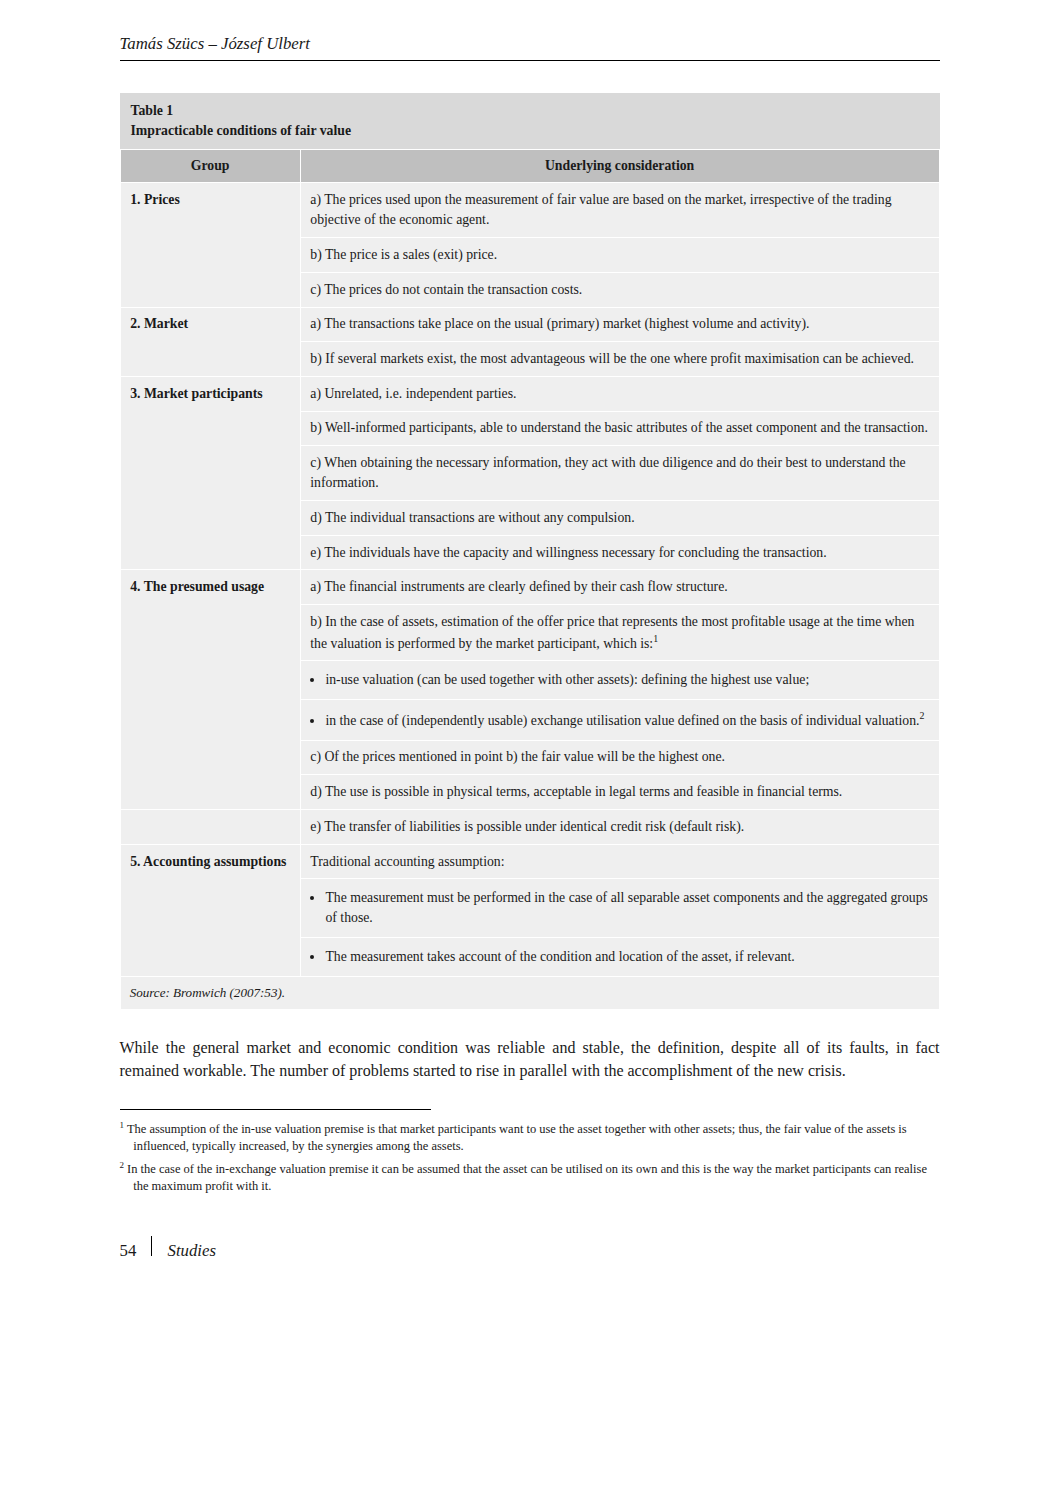Tamás Szücs – József Ulbert
Table 1 Impracticable conditions of fair value
| Group | Underlying consideration |
| --- | --- |
| 1. Prices | a) The prices used upon the measurement of fair value are based on the market, irrespective of the trading objective of the economic agent. |
| b) The price is a sales (exit) price. |
| c) The prices do not contain the transaction costs. |
| 2. Market | a) The transactions take place on the usual (primary) market (highest volume and activity). |
| b) If several markets exist, the most advantageous will be the one where profit maximisation can be achieved. |
| 3. Market participants | a) Unrelated, i.e. independent parties. |
| b) Well-informed participants, able to understand the basic attributes of the asset component and the transaction. |
| c) When obtaining the necessary information, they act with due diligence and do their best to understand the information. |
| d) The individual transactions are without any compulsion. |
| e) The individuals have the capacity and willingness necessary for concluding the transaction. |
| 4. The presumed usage | a) The financial instruments are clearly defined by their cash flow structure. |
| b) In the case of assets, estimation of the offer price that represents the most profitable usage at the time when the valuation is performed by the market participant, which is: 1 |
| in-use valuation (can be used together with other assets): defining the highest use value; |
| in the case of (independently usable) exchange utilisation value defined on the basis of individual valuation. 2 |
| c) Of the prices mentioned in point b) the fair value will be the highest one. |
| d) The use is possible in physical terms, acceptable in legal terms and feasible in financial terms. |
| | e) The transfer of liabilities is possible under identical credit risk (default risk). |
| 5. Accounting assumptions | Traditional accounting assumption: |
| The measurement must be performed in the case of all separable asset components and the aggregated groups of those. |
| The measurement takes account of the condition and location of the asset, if relevant. |
| Source: Bromwich (2007:53). |
While the general market and economic condition was reliable and stable, the definition, despite all of its faults, in fact remained workable. The number of problems started to rise in parallel with the accomplishment of the new crisis.
1 The assumption of the in-use valuation premise is that market participants want to use the asset together with other assets; thus, the fair value of the assets is influenced, typically increased, by the synergies among the assets.
2 In the case of the in-exchange valuation premise it can be assumed that the asset can be utilised on its own and this is the way the market participants can realise the maximum profit with it.
54 Studies